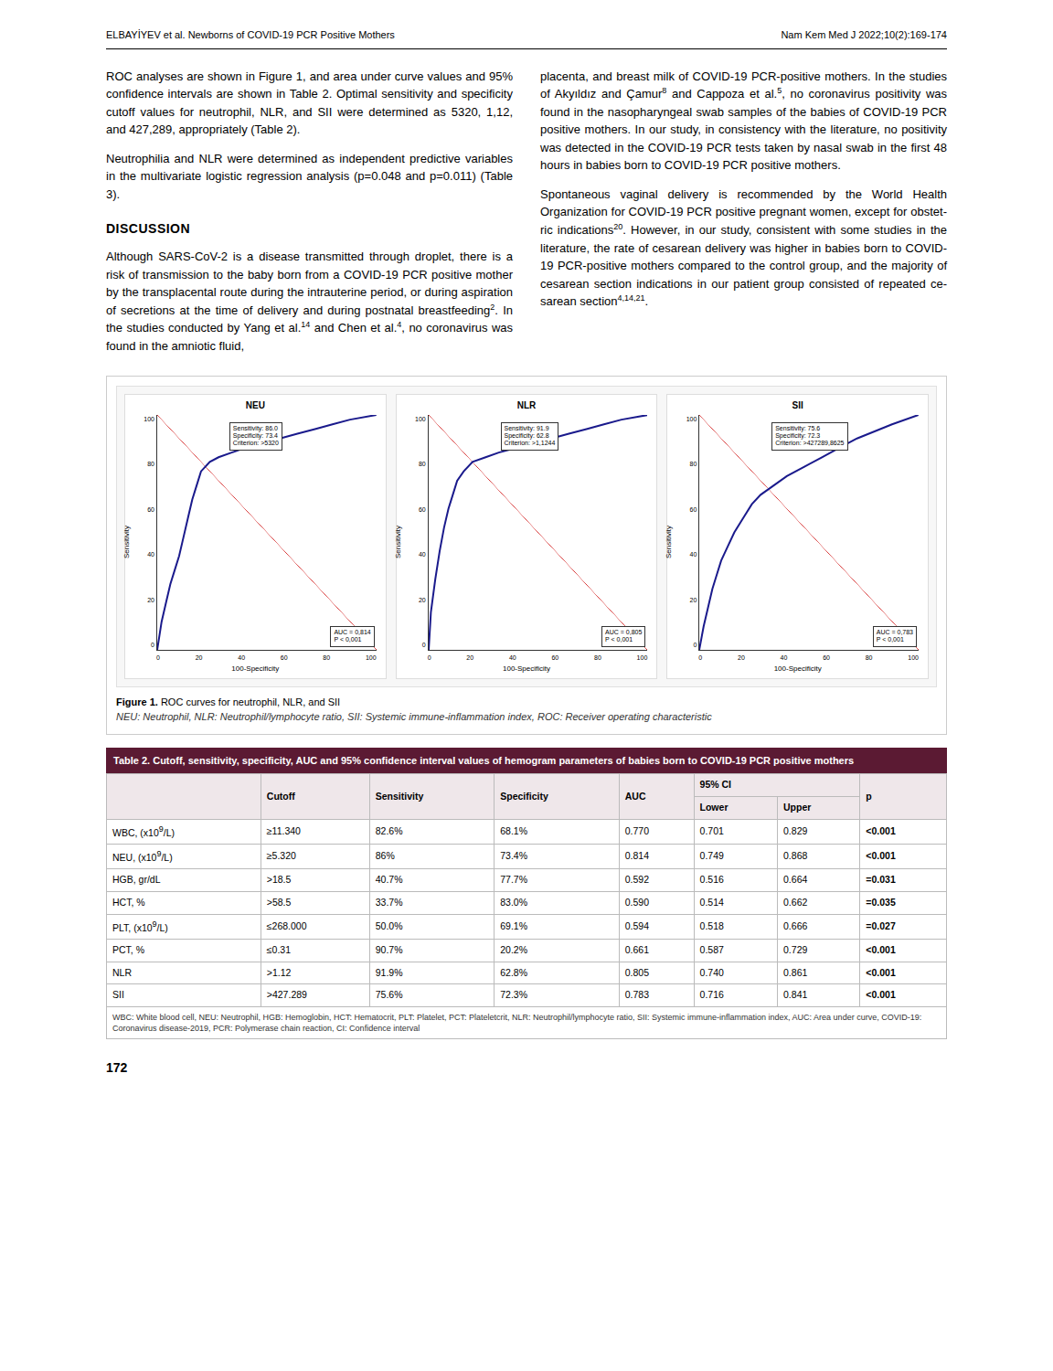ELBAYİYEV et al. Newborns of COVID-19 PCR Positive Mothers
Nam Kem Med J 2022;10(2):169-174
ROC analyses are shown in Figure 1, and area under curve values and 95% confidence intervals are shown in Table 2. Optimal sensitivity and specificity cutoff values for neutrophil, NLR, and SII were determined as 5320, 1,12, and 427,289, appropriately (Table 2).
Neutrophilia and NLR were determined as independent predictive variables in the multivariate logistic regression analysis (p=0.048 and p=0.011) (Table 3).
DISCUSSION
Although SARS-CoV-2 is a disease transmitted through droplet, there is a risk of transmission to the baby born from a COVID-19 PCR positive mother by the transplacental route during the intrauterine period, or during aspiration of secretions at the time of delivery and during postnatal breastfeeding2. In the studies conducted by Yang et al.14 and Chen et al.4, no coronavirus was found in the amniotic fluid,
placenta, and breast milk of COVID-19 PCR-positive mothers. In the studies of Akyıldız and Çamur8 and Cappoza et al.5, no coronavirus positivity was found in the nasopharyngeal swab samples of the babies of COVID-19 PCR positive mothers. In our study, in consistency with the literature, no positivity was detected in the COVID-19 PCR tests taken by nasal swab in the first 48 hours in babies born to COVID-19 PCR positive mothers.
Spontaneous vaginal delivery is recommended by the World Health Organization for COVID-19 PCR positive pregnant women, except for obstetric indications20. However, in our study, consistent with some studies in the literature, the rate of cesarean delivery was higher in babies born to COVID-19 PCR-positive mothers compared to the control group, and the majority of cesarean section indications in our patient group consisted of repeated cesarean section4,14,21.
NEU
100806040200
Sensitivity: 86.0
Specificity: 73.4
Criterion: >5320
AUC = 0,814
P < 0,001
Sensitivity
020406080100
100-Specificity
NLR
100806040200
Sensitivity: 91.9
Specificity: 62.8
Criterion: >1,1244
AUC = 0,805
P < 0,001
Sensitivity
020406080100
100-Specificity
SII
100806040200
Sensitivity: 75.6
Specificity: 72.3
Criterion: >427289,8625
AUC = 0,783
P < 0,001
Sensitivity
020406080100
100-Specificity
Figure 1. ROC curves for neutrophil, NLR, and SII
NEU: Neutrophil, NLR: Neutrophil/lymphocyte ratio, SII: Systemic immune-inflammation index, ROC: Receiver operating characteristic
Table 2. Cutoff, sensitivity, specificity, AUC and 95% confidence interval values of hemogram parameters of babies born to COVID-19 PCR positive mothers
| | Cutoff | Sensitivity | Specificity | AUC | 95% CI | p |
| --- | --- | --- | --- | --- | --- | --- |
| Lower | Upper |
| WBC, (x10 9 /L) | ≥11.340 | 82.6% | 68.1% | 0.770 | 0.701 | 0.829 | <0.001 |
| NEU, (x10 9 /L) | ≥5.320 | 86% | 73.4% | 0.814 | 0.749 | 0.868 | <0.001 |
| HGB, gr/dL | >18.5 | 40.7% | 77.7% | 0.592 | 0.516 | 0.664 | =0.031 |
| HCT, % | >58.5 | 33.7% | 83.0% | 0.590 | 0.514 | 0.662 | =0.035 |
| PLT, (x10 9 /L) | ≤268.000 | 50.0% | 69.1% | 0.594 | 0.518 | 0.666 | =0.027 |
| PCT, % | ≤0.31 | 90.7% | 20.2% | 0.661 | 0.587 | 0.729 | <0.001 |
| NLR | >1.12 | 91.9% | 62.8% | 0.805 | 0.740 | 0.861 | <0.001 |
| SII | >427.289 | 75.6% | 72.3% | 0.783 | 0.716 | 0.841 | <0.001 |
WBC: White blood cell, NEU: Neutrophil, HGB: Hemoglobin, HCT: Hematocrit, PLT: Platelet, PCT: Plateletcrit, NLR: Neutrophil/lymphocyte ratio, SII: Systemic immune-inflammation index, AUC: Area under curve, COVID-19: Coronavirus disease-2019, PCR: Polymerase chain reaction, CI: Confidence interval
172